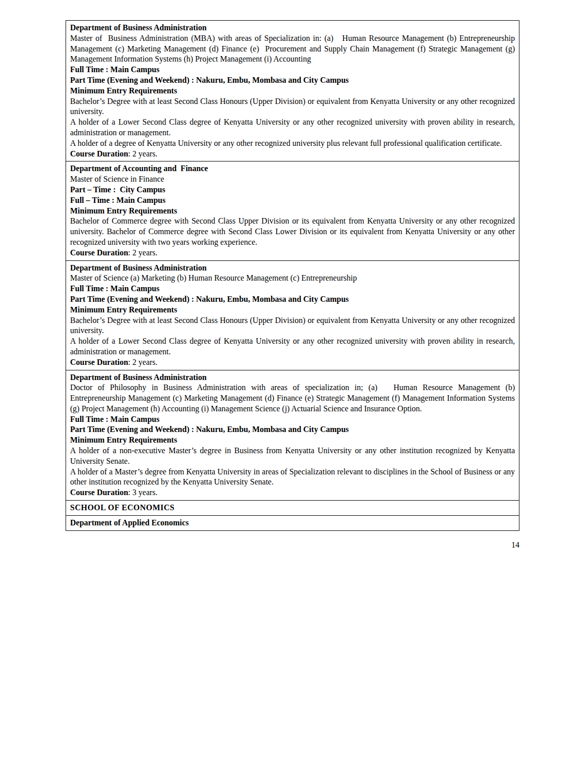| Department of Business Administration Master of Business Administration (MBA) with areas of Specialization in: (a) Human Resource Management (b) Entrepreneurship Management (c) Marketing Management (d) Finance (e) Procurement and Supply Chain Management (f) Strategic Management (g) Management Information Systems (h) Project Management (i) Accounting Full Time : Main Campus Part Time (Evening and Weekend) : Nakuru, Embu, Mombasa and City Campus Minimum Entry Requirements Bachelor’s Degree with at least Second Class Honours (Upper Division) or equivalent from Kenyatta University or any other recognized university. A holder of a Lower Second Class degree of Kenyatta University or any other recognized university with proven ability in research, administration or management. A holder of a degree of Kenyatta University or any other recognized university plus relevant full professional qualification certificate. Course Duration : 2 years. |
| Department of Accounting and Finance Master of Science in Finance Part – Time : City Campus Full – Time : Main Campus Minimum Entry Requirements Bachelor of Commerce degree with Second Class Upper Division or its equivalent from Kenyatta University or any other recognized university. Bachelor of Commerce degree with Second Class Lower Division or its equivalent from Kenyatta University or any other recognized university with two years working experience. Course Duration : 2 years. |
| Department of Business Administration Master of Science (a) Marketing (b) Human Resource Management (c) Entrepreneurship Full Time : Main Campus Part Time (Evening and Weekend) : Nakuru, Embu, Mombasa and City Campus Minimum Entry Requirements Bachelor’s Degree with at least Second Class Honours (Upper Division) or equivalent from Kenyatta University or any other recognized university. A holder of a Lower Second Class degree of Kenyatta University or any other recognized university with proven ability in research, administration or management. Course Duration : 2 years. |
| Department of Business Administration Doctor of Philosophy in Business Administration with areas of specialization in; (a) Human Resource Management (b) Entrepreneurship Management (c) Marketing Management (d) Finance (e) Strategic Management (f) Management Information Systems (g) Project Management (h) Accounting (i) Management Science (j) Actuarial Science and Insurance Option. Full Time : Main Campus Part Time (Evening and Weekend) : Nakuru, Embu, Mombasa and City Campus Minimum Entry Requirements A holder of a non-executive Master’s degree in Business from Kenyatta University or any other institution recognized by Kenyatta University Senate. A holder of a Master’s degree from Kenyatta University in areas of Specialization relevant to disciplines in the School of Business or any other institution recognized by the Kenyatta University Senate. Course Duration : 3 years. |
| SCHOOL OF ECONOMICS |
| Department of Applied Economics |
14